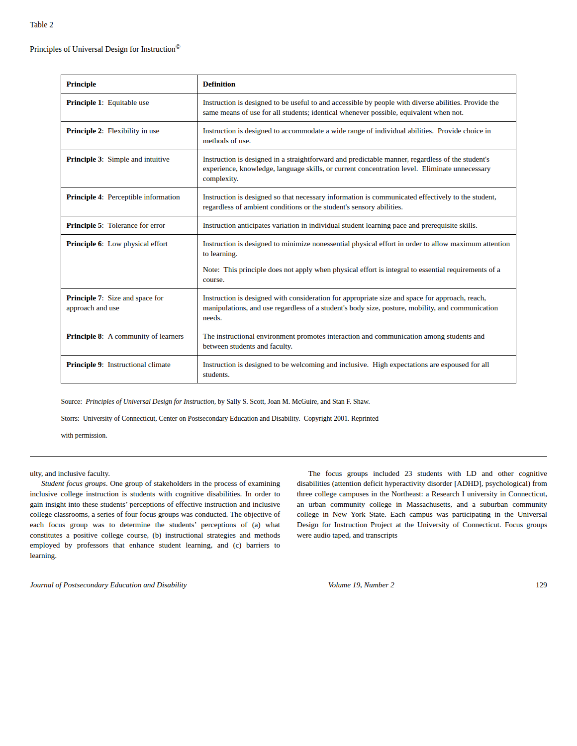Table 2
Principles of Universal Design for Instruction©
| Principle | Definition |
| --- | --- |
| Principle 1 : Equitable use | Instruction is designed to be useful to and accessible by people with diverse abilities. Provide the same means of use for all students; identical whenever possible, equivalent when not. |
| Principle 2 : Flexibility in use | Instruction is designed to accommodate a wide range of individual abilities. Provide choice in methods of use. |
| Principle 3 : Simple and intuitive | Instruction is designed in a straightforward and predictable manner, regardless of the student's experience, knowledge, language skills, or current concentration level. Eliminate unnecessary complexity. |
| Principle 4 : Perceptible information | Instruction is designed so that necessary information is communicated effectively to the student, regardless of ambient conditions or the student's sensory abilities. |
| Principle 5 : Tolerance for error | Instruction anticipates variation in individual student learning pace and prerequisite skills. |
| Principle 6 : Low physical effort | Instruction is designed to minimize nonessential physical effort in order to allow maximum attention to learning. Note: This principle does not apply when physical effort is integral to essential requirements of a course. |
| Principle 7 : Size and space for approach and use | Instruction is designed with consideration for appropriate size and space for approach, reach, manipulations, and use regardless of a student's body size, posture, mobility, and communication needs. |
| Principle 8 : A community of learners | The instructional environment promotes interaction and communication among students and between students and faculty. |
| Principle 9 : Instructional climate | Instruction is designed to be welcoming and inclusive. High expectations are espoused for all students. |
Source: Principles of Universal Design for Instruction, by Sally S. Scott, Joan M. McGuire, and Stan F. Shaw.
Storrs: University of Connecticut, Center on Postsecondary Education and Disability. Copyright 2001. Reprinted
with permission.
ulty, and inclusive faculty.
Student focus groups. One group of stakeholders in the process of examining inclusive college instruction is students with cognitive disabilities. In order to gain insight into these students’ perceptions of effective instruction and inclusive college classrooms, a series of four focus groups was conducted. The objective of each focus group was to determine the students’ perceptions of (a) what constitutes a positive college course, (b) instructional strategies and methods employed by professors that enhance student learning, and (c) barriers to learning.
The focus groups included 23 students with LD and other cognitive disabilities (attention deficit hyperactivity disorder [ADHD], psychological) from three college campuses in the Northeast: a Research I university in Connecticut, an urban community college in Massachusetts, and a suburban community college in New York State. Each campus was participating in the Universal Design for Instruction Project at the University of Connecticut. Focus groups were audio taped, and transcripts
Journal of Postsecondary Education and Disability Volume 19, Number 2 129